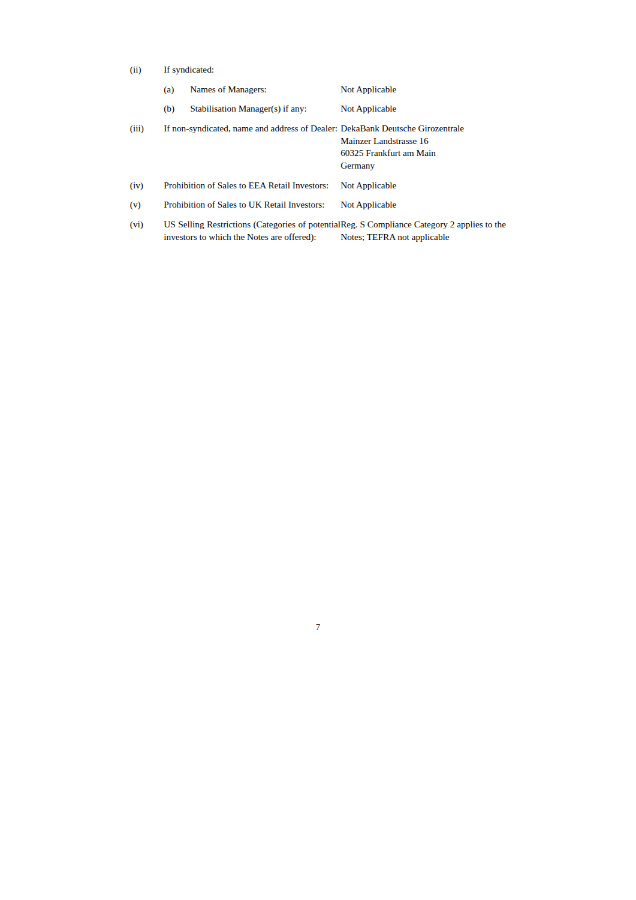| (ii) | If syndicated: | |
| | (a) | Names of Managers: | Not Applicable |
| | (b) | Stabilisation Manager(s) if any: | Not Applicable |
| (iii) | If non-syndicated, name and address of Dealer: | DekaBank Deutsche Girozentrale Mainzer Landstrasse 16 60325 Frankfurt am Main Germany |
| (iv) | Prohibition of Sales to EEA Retail Investors: | Not Applicable |
| (v) | Prohibition of Sales to UK Retail Investors: | Not Applicable |
| (vi) | US Selling Restrictions (Categories of potential investors to which the Notes are offered): | Reg. S Compliance Category 2 applies to the Notes; TEFRA not applicable |
7